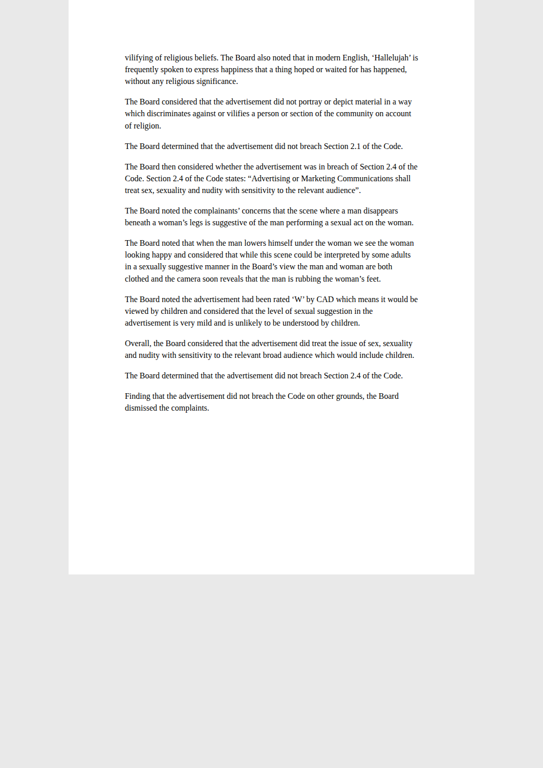vilifying of religious beliefs. The Board also noted that in modern English, ‘Hallelujah’ is frequently spoken to express happiness that a thing hoped or waited for has happened, without any religious significance.
The Board considered that the advertisement did not portray or depict material in a way which discriminates against or vilifies a person or section of the community on account of religion.
The Board determined that the advertisement did not breach Section 2.1 of the Code.
The Board then considered whether the advertisement was in breach of Section 2.4 of the Code. Section 2.4 of the Code states: “Advertising or Marketing Communications shall treat sex, sexuality and nudity with sensitivity to the relevant audience”.
The Board noted the complainants’ concerns that the scene where a man disappears beneath a woman’s legs is suggestive of the man performing a sexual act on the woman.
The Board noted that when the man lowers himself under the woman we see the woman looking happy and considered that while this scene could be interpreted by some adults in a sexually suggestive manner in the Board’s view the man and woman are both clothed and the camera soon reveals that the man is rubbing the woman’s feet.
The Board noted the advertisement had been rated ‘W’ by CAD which means it would be viewed by children and considered that the level of sexual suggestion in the advertisement is very mild and is unlikely to be understood by children.
Overall, the Board considered that the advertisement did treat the issue of sex, sexuality and nudity with sensitivity to the relevant broad audience which would include children.
The Board determined that the advertisement did not breach Section 2.4 of the Code.
Finding that the advertisement did not breach the Code on other grounds, the Board dismissed the complaints.